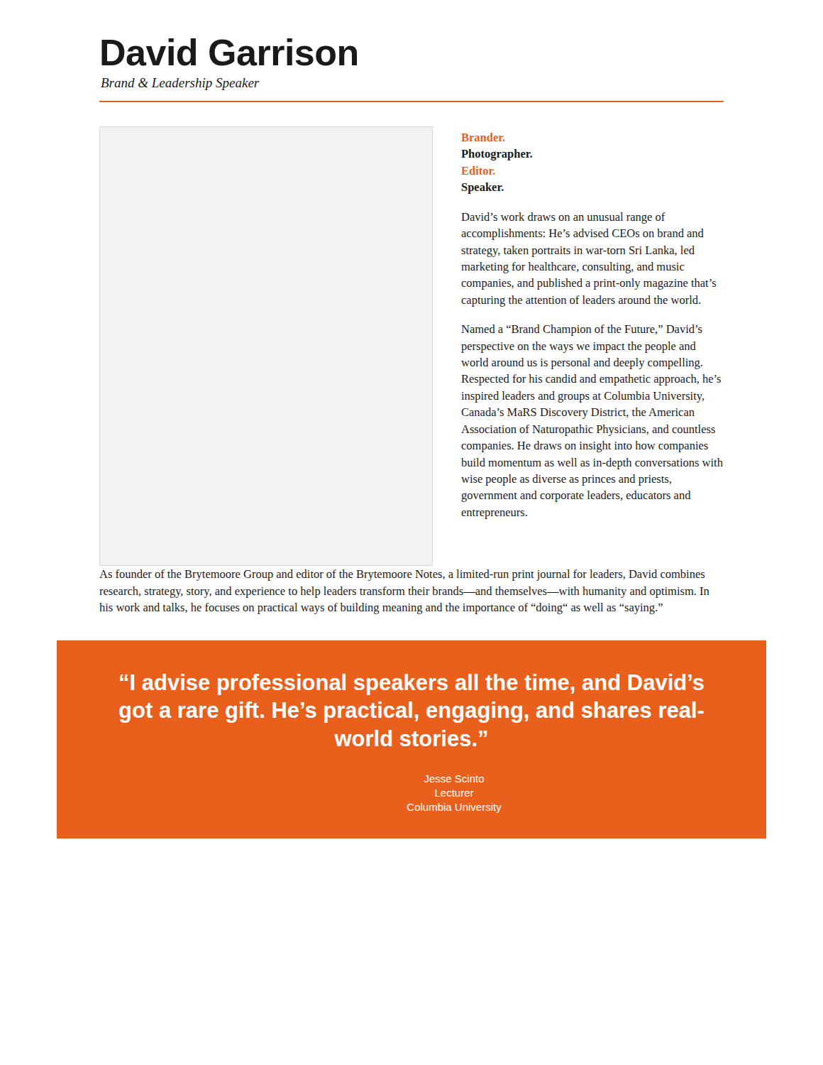David Garrison
Brand & Leadership Speaker
Brander.
Photographer.
Editor.
Speaker.
David’s work draws on an unusual range of accomplishments: He’s advised CEOs on brand and strategy, taken portraits in war-torn Sri Lanka, led marketing for healthcare, consulting, and music companies, and published a print-only magazine that’s capturing the attention of leaders around the world.
Named a “Brand Champion of the Future,” David’s perspective on the ways we impact the people and world around us is personal and deeply compelling. Respected for his candid and empathetic approach, he’s inspired leaders and groups at Columbia University, Canada’s MaRS Discovery District, the American Association of Naturopathic Physicians, and countless companies. He draws on insight into how companies build momentum as well as in-depth conversations with wise people as diverse as princes and priests, government and corporate leaders, educators and entrepreneurs.
As founder of the Brytemoore Group and editor of the Brytemoore Notes, a limited-run print journal for leaders, David combines research, strategy, story, and experience to help leaders transform their brands—and themselves—with humanity and optimism. In his work and talks, he focuses on practical ways of building meaning and the importance of “doing“ as well as “saying.”
“I advise professional speakers all the time, and David’s got a rare gift. He’s practical, engaging, and shares real-world stories.”
Jesse Scinto Lecturer Columbia University